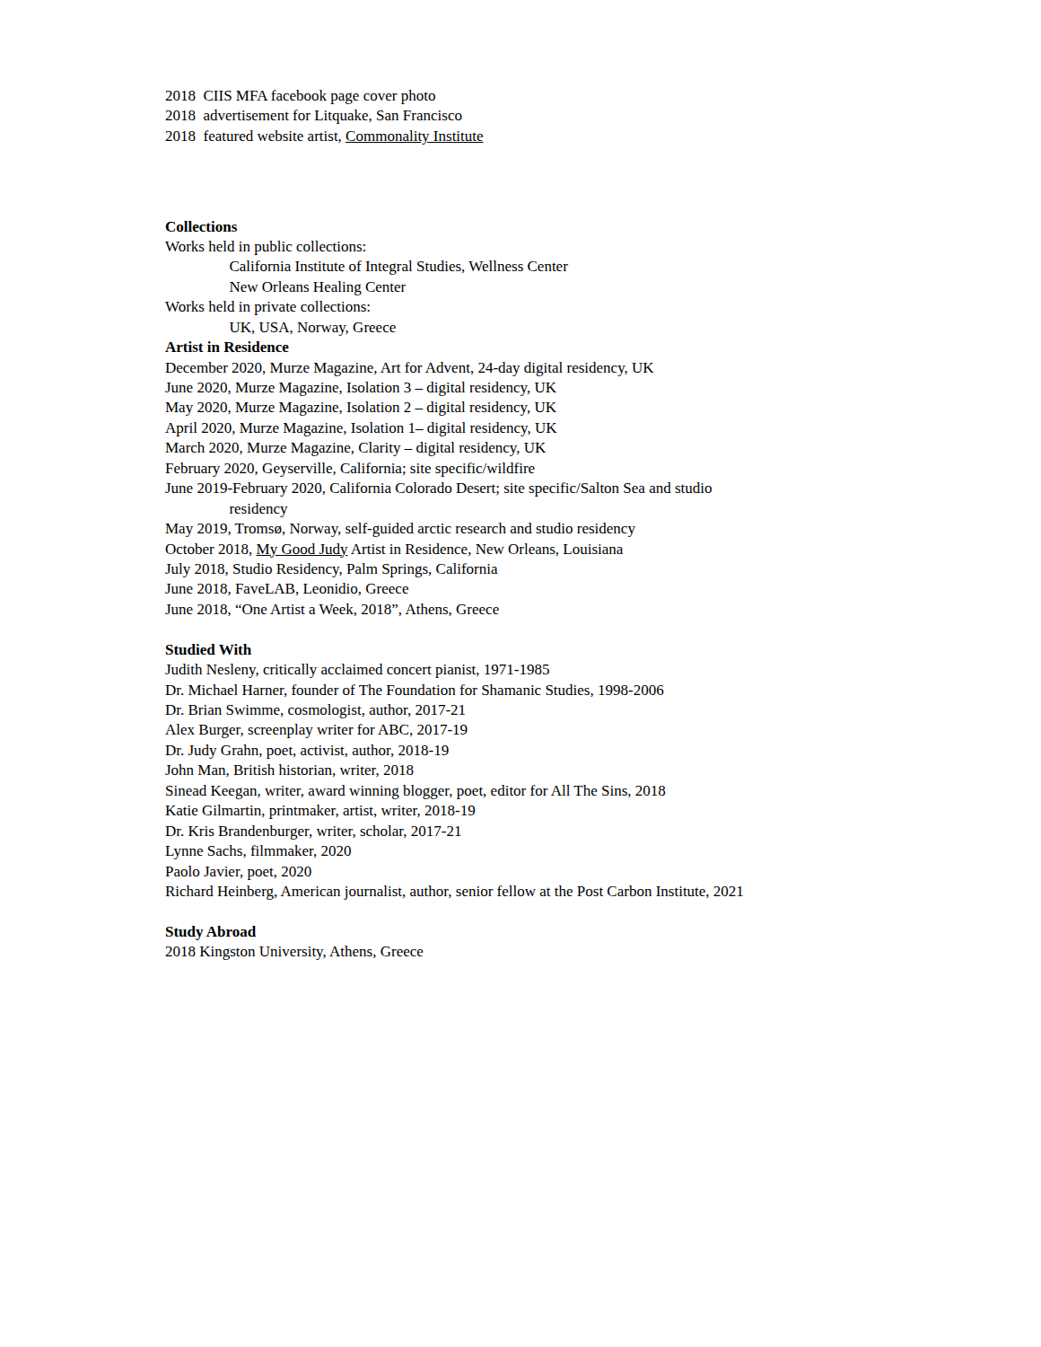2018 CIIS MFA facebook page cover photo
2018 advertisement for Litquake, San Francisco
2018 featured website artist, Commonality Institute
Collections
Works held in public collections:
California Institute of Integral Studies, Wellness Center
New Orleans Healing Center
Works held in private collections:
UK, USA, Norway, Greece
Artist in Residence
December 2020, Murze Magazine, Art for Advent, 24-day digital residency, UK
June 2020, Murze Magazine, Isolation 3 – digital residency, UK
May 2020, Murze Magazine, Isolation 2 – digital residency, UK
April 2020, Murze Magazine, Isolation 1– digital residency, UK
March 2020, Murze Magazine, Clarity – digital residency, UK
February 2020, Geyserville, California; site specific/wildfire
June 2019-February 2020, California Colorado Desert; site specific/Salton Sea and studio
residency
May 2019, Tromsø, Norway, self-guided arctic research and studio residency
October 2018, My Good Judy Artist in Residence, New Orleans, Louisiana
July 2018, Studio Residency, Palm Springs, California
June 2018, FaveLAB, Leonidio, Greece
June 2018, “One Artist a Week, 2018”, Athens, Greece
Studied With
Judith Nesleny, critically acclaimed concert pianist, 1971-1985
Dr. Michael Harner, founder of The Foundation for Shamanic Studies, 1998-2006
Dr. Brian Swimme, cosmologist, author, 2017-21
Alex Burger, screenplay writer for ABC, 2017-19
Dr. Judy Grahn, poet, activist, author, 2018-19
John Man, British historian, writer, 2018
Sinead Keegan, writer, award winning blogger, poet, editor for All The Sins, 2018
Katie Gilmartin, printmaker, artist, writer, 2018-19
Dr. Kris Brandenburger, writer, scholar, 2017-21
Lynne Sachs, filmmaker, 2020
Paolo Javier, poet, 2020
Richard Heinberg, American journalist, author, senior fellow at the Post Carbon Institute, 2021
Study Abroad
2018 Kingston University, Athens, Greece